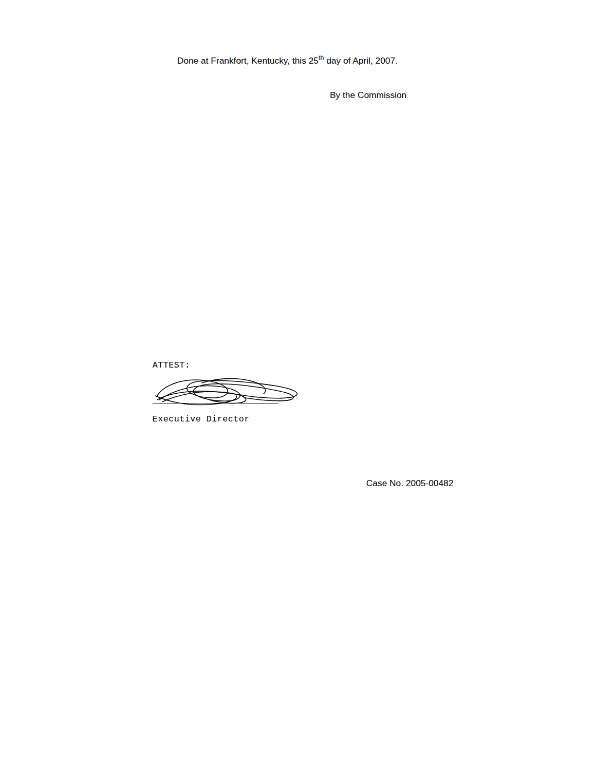Done at Frankfort, Kentucky, this 25th day of April, 2007.
By the Commission
ATTEST:
Executive Director
Case No. 2005-00482